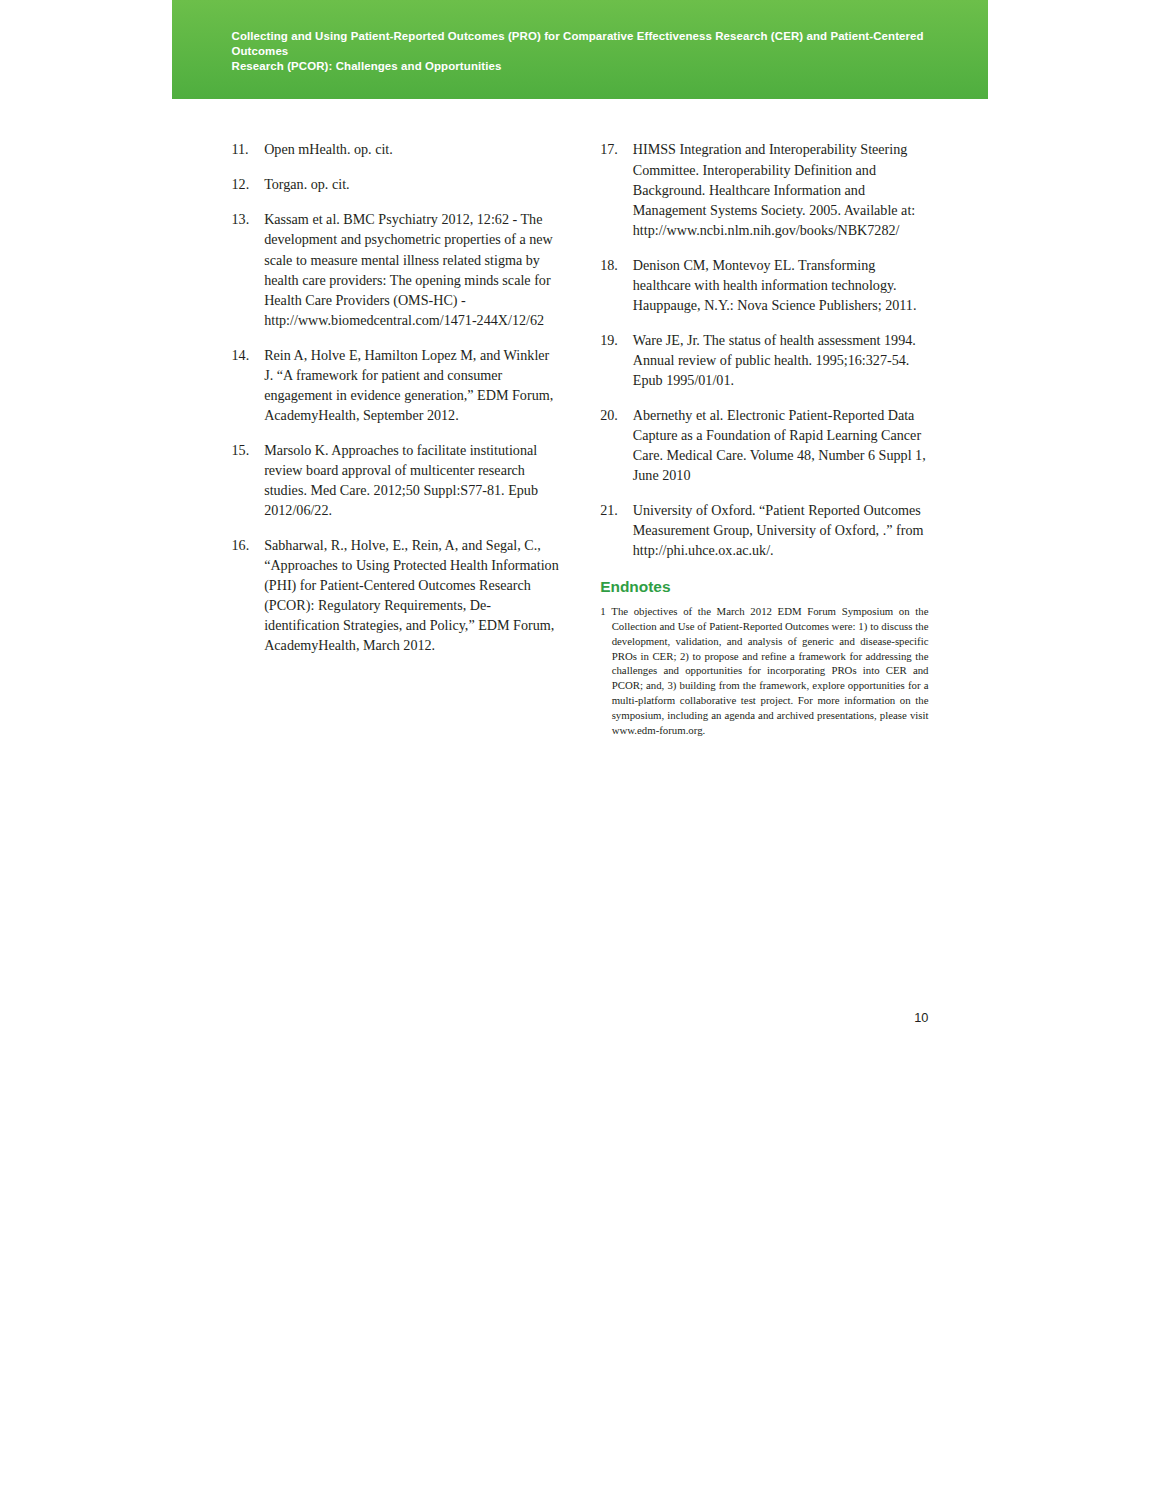Collecting and Using Patient-Reported Outcomes (PRO) for Comparative Effectiveness Research (CER) and Patient-Centered Outcomes
Research (PCOR): Challenges and Opportunities
11. Open mHealth. op. cit.
12. Torgan. op. cit.
13. Kassam et al. BMC Psychiatry 2012, 12:62 - The development and psychometric properties of a new scale to measure mental illness related stigma by health care providers: The opening minds scale for Health Care Providers (OMS-HC) - http://www.biomedcentral.com/1471-244X/12/62
14. Rein A, Holve E, Hamilton Lopez M, and Winkler J. “A framework for patient and consumer engagement in evidence generation,” EDM Forum, AcademyHealth, September 2012.
15. Marsolo K. Approaches to facilitate institutional review board approval of multicenter research studies. Med Care. 2012;50 Suppl:S77-81. Epub 2012/06/22.
16. Sabharwal, R., Holve, E., Rein, A, and Segal, C., “Approaches to Using Protected Health Information (PHI) for Patient-Centered Outcomes Research (PCOR): Regulatory Requirements, De-identification Strategies, and Policy,” EDM Forum, AcademyHealth, March 2012.
17. HIMSS Integration and Interoperability Steering Committee. Interoperability Definition and Background. Healthcare Information and Management Systems Society. 2005. Available at: http://www.ncbi.nlm.nih.gov/books/NBK7282/
18. Denison CM, Montevoy EL. Transforming healthcare with health information technology. Hauppauge, N.Y.: Nova Science Publishers; 2011.
19. Ware JE, Jr. The status of health assessment 1994. Annual review of public health. 1995;16:327-54. Epub 1995/01/01.
20. Abernethy et al. Electronic Patient-Reported Data Capture as a Foundation of Rapid Learning Cancer Care. Medical Care. Volume 48, Number 6 Suppl 1, June 2010
21. University of Oxford. “Patient Reported Outcomes Measurement Group, University of Oxford, .” from http://phi.uhce.ox.ac.uk/.
Endnotes
1 The objectives of the March 2012 EDM Forum Symposium on the Collection and Use of Patient-Reported Outcomes were: 1) to discuss the development, validation, and analysis of generic and disease-specific PROs in CER; 2) to propose and refine a framework for addressing the challenges and opportunities for incorporating PROs into CER and PCOR; and, 3) building from the framework, explore opportunities for a multi-platform collaborative test project. For more information on the symposium, including an agenda and archived presentations, please visit www.edm-forum.org.
10